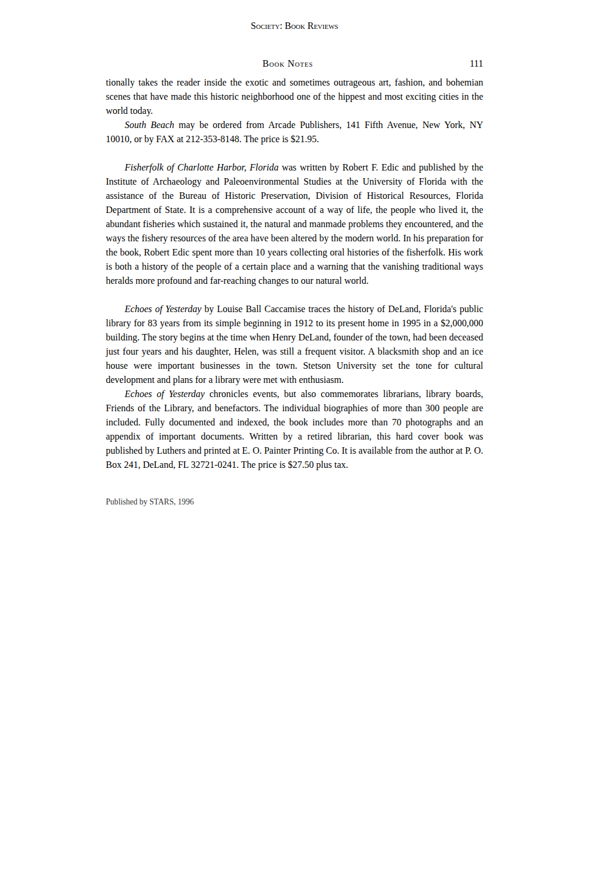Society: Book Reviews
Book Notes 111
tionally takes the reader inside the exotic and sometimes outrageous art, fashion, and bohemian scenes that have made this historic neighborhood one of the hippest and most exciting cities in the world today.
South Beach may be ordered from Arcade Publishers, 141 Fifth Avenue, New York, NY 10010, or by FAX at 212-353-8148. The price is $21.95.
Fisherfolk of Charlotte Harbor, Florida was written by Robert F. Edic and published by the Institute of Archaeology and Paleoenvironmental Studies at the University of Florida with the assistance of the Bureau of Historic Preservation, Division of Historical Resources, Florida Department of State. It is a comprehensive account of a way of life, the people who lived it, the abundant fisheries which sustained it, the natural and manmade problems they encountered, and the ways the fishery resources of the area have been altered by the modern world. In his preparation for the book, Robert Edic spent more than 10 years collecting oral histories of the fisherfolk. His work is both a history of the people of a certain place and a warning that the vanishing traditional ways heralds more profound and far-reaching changes to our natural world.
Echoes of Yesterday by Louise Ball Caccamise traces the history of DeLand, Florida's public library for 83 years from its simple beginning in 1912 to its present home in 1995 in a $2,000,000 building. The story begins at the time when Henry DeLand, founder of the town, had been deceased just four years and his daughter, Helen, was still a frequent visitor. A blacksmith shop and an ice house were important businesses in the town. Stetson University set the tone for cultural development and plans for a library were met with enthusiasm.
Echoes of Yesterday chronicles events, but also commemorates librarians, library boards, Friends of the Library, and benefactors. The individual biographies of more than 300 people are included. Fully documented and indexed, the book includes more than 70 photographs and an appendix of important documents. Written by a retired librarian, this hard cover book was published by Luthers and printed at E. O. Painter Printing Co. It is available from the author at P. O. Box 241, DeLand, FL 32721-0241. The price is $27.50 plus tax.
Published by STARS, 1996